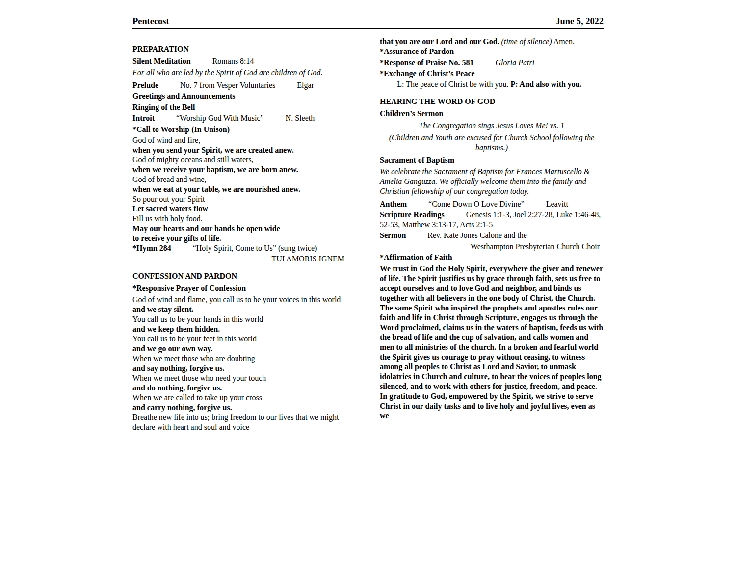Pentecost June 5, 2022
Preparation
Silent Meditation Romans 8:14
For all who are led by the Spirit of God are children of God.
Prelude No. 7 from Vesper Voluntaries Elgar
Greetings and Announcements
Ringing of the Bell
Introit “Worship God With Music” N. Sleeth
*Call to Worship (In Unison)
God of wind and fire,
when you send your Spirit, we are created anew.
God of mighty oceans and still waters,
when we receive your baptism, we are born anew.
God of bread and wine,
when we eat at your table, we are nourished anew.
So pour out your Spirit
Let sacred waters flow
Fill us with holy food.
May our hearts and our hands be open wide
to receive your gifts of life.
*Hymn 284 “Holy Spirit, Come to Us” (sung twice)
TUI AMORIS IGNEM
Confession and Pardon
*Responsive Prayer of Confession
God of wind and flame, you call us to be your voices in this world
and we stay silent.
You call us to be your hands in this world
and we keep them hidden.
You call us to be your feet in this world
and we go our own way.
When we meet those who are doubting
and say nothing, forgive us.
When we meet those who need your touch
and do nothing, forgive us.
When we are called to take up your cross
and carry nothing, forgive us.
Breathe new life into us; bring freedom to our lives that we might declare with heart and soul and voice
that you are our Lord and our God. (time of silence) Amen.
*Assurance of Pardon
*Response of Praise No. 581 Gloria Patri
*Exchange of Christ’s Peace
L: The peace of Christ be with you. P: And also with you.
Hearing the Word of God
Children’s Sermon
The Congregation sings Jesus Loves Me! vs. 1
(Children and Youth are excused for Church School following the baptisms.)
Sacrament of Baptism
We celebrate the Sacrament of Baptism for Frances Martuscello & Amelia Ganguzza. We officially welcome them into the family and Christian fellowship of our congregation today.
Anthem “Come Down O Love Divine” Leavitt
Scripture Readings Genesis 1:1-3, Joel 2:27-28, Luke 1:46-48, 52-53, Matthew 3:13-17, Acts 2:1-5
Sermon Rev. Kate Jones Calone and the
Westhampton Presbyterian Church Choir
*Affirmation of Faith
We trust in God the Holy Spirit, everywhere the giver and renewer of life. The Spirit justifies us by grace through faith, sets us free to accept ourselves and to love God and neighbor, and binds us together with all believers in the one body of Christ, the Church. The same Spirit who inspired the prophets and apostles rules our faith and life in Christ through Scripture, engages us through the Word proclaimed, claims us in the waters of baptism, feeds us with the bread of life and the cup of salvation, and calls women and men to all ministries of the church. In a broken and fearful world the Spirit gives us courage to pray without ceasing, to witness among all peoples to Christ as Lord and Savior, to unmask idolatries in Church and culture, to hear the voices of peoples long silenced, and to work with others for justice, freedom, and peace. In gratitude to God, empowered by the Spirit, we strive to serve Christ in our daily tasks and to live holy and joyful lives, even as we